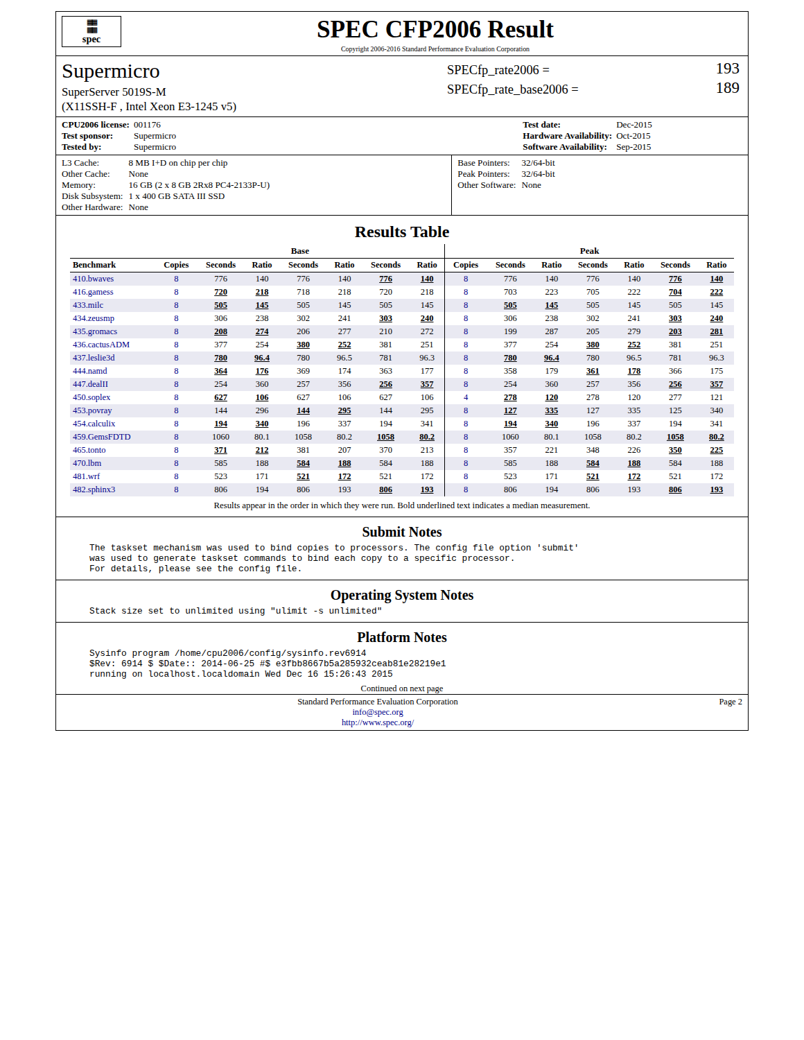▦▦
▦▦
spec
SPEC CFP2006 Result
Copyright 2006-2016 Standard Performance Evaluation Corporation
Supermicro
SuperServer 5019S-M
(X11SSH-F , Intel Xeon E3-1245 v5)
| SPECfp_rate2006 = | 193 |
| SPECfp_rate_base2006 = | 189 |
| CPU2006 license: | 001176 |
| Test sponsor: | Supermicro |
| Tested by: | Supermicro |
| Test date: | Dec-2015 |
| Hardware Availability: | Oct-2015 |
| Software Availability: | Sep-2015 |
| L3 Cache: | 8 MB I+D on chip per chip |
| Other Cache: | None |
| Memory: | 16 GB (2 x 8 GB 2Rx8 PC4-2133P-U) |
| Disk Subsystem: | 1 x 400 GB SATA III SSD |
| Other Hardware: | None |
| Base Pointers: | 32/64-bit |
| Peak Pointers: | 32/64-bit |
| Other Software: | None |
Results Table
| | Base | Peak |
| --- | --- | --- |
| Benchmark | Copies | Seconds | Ratio | Seconds | Ratio | Seconds | Ratio | Copies | Seconds | Ratio | Seconds | Ratio | Seconds | Ratio |
| 410.bwaves | 8 | 776 | 140 | 776 | 140 | 776 | 140 | 8 | 776 | 140 | 776 | 140 | 776 | 140 |
| 416.gamess | 8 | 720 | 218 | 718 | 218 | 720 | 218 | 8 | 703 | 223 | 705 | 222 | 704 | 222 |
| 433.milc | 8 | 505 | 145 | 505 | 145 | 505 | 145 | 8 | 505 | 145 | 505 | 145 | 505 | 145 |
| 434.zeusmp | 8 | 306 | 238 | 302 | 241 | 303 | 240 | 8 | 306 | 238 | 302 | 241 | 303 | 240 |
| 435.gromacs | 8 | 208 | 274 | 206 | 277 | 210 | 272 | 8 | 199 | 287 | 205 | 279 | 203 | 281 |
| 436.cactusADM | 8 | 377 | 254 | 380 | 252 | 381 | 251 | 8 | 377 | 254 | 380 | 252 | 381 | 251 |
| 437.leslie3d | 8 | 780 | 96.4 | 780 | 96.5 | 781 | 96.3 | 8 | 780 | 96.4 | 780 | 96.5 | 781 | 96.3 |
| 444.namd | 8 | 364 | 176 | 369 | 174 | 363 | 177 | 8 | 358 | 179 | 361 | 178 | 366 | 175 |
| 447.dealII | 8 | 254 | 360 | 257 | 356 | 256 | 357 | 8 | 254 | 360 | 257 | 356 | 256 | 357 |
| 450.soplex | 8 | 627 | 106 | 627 | 106 | 627 | 106 | 4 | 278 | 120 | 278 | 120 | 277 | 121 |
| 453.povray | 8 | 144 | 296 | 144 | 295 | 144 | 295 | 8 | 127 | 335 | 127 | 335 | 125 | 340 |
| 454.calculix | 8 | 194 | 340 | 196 | 337 | 194 | 341 | 8 | 194 | 340 | 196 | 337 | 194 | 341 |
| 459.GemsFDTD | 8 | 1060 | 80.1 | 1058 | 80.2 | 1058 | 80.2 | 8 | 1060 | 80.1 | 1058 | 80.2 | 1058 | 80.2 |
| 465.tonto | 8 | 371 | 212 | 381 | 207 | 370 | 213 | 8 | 357 | 221 | 348 | 226 | 350 | 225 |
| 470.lbm | 8 | 585 | 188 | 584 | 188 | 584 | 188 | 8 | 585 | 188 | 584 | 188 | 584 | 188 |
| 481.wrf | 8 | 523 | 171 | 521 | 172 | 521 | 172 | 8 | 523 | 171 | 521 | 172 | 521 | 172 |
| 482.sphinx3 | 8 | 806 | 194 | 806 | 193 | 806 | 193 | 8 | 806 | 194 | 806 | 193 | 806 | 193 |
Results appear in the order in which they were run. Bold underlined text indicates a median measurement.
Submit Notes
The taskset mechanism was used to bind copies to processors. The config file option 'submit'
was used to generate taskset commands to bind each copy to a specific processor.
For details, please see the config file.
Operating System Notes
Stack size set to unlimited using "ulimit -s unlimited"
Platform Notes
Sysinfo program /home/cpu2006/config/sysinfo.rev6914
$Rev: 6914 $ $Date:: 2014-06-25 #$ e3fbb8667b5a285932ceab81e28219e1
running on localhost.localdomain Wed Dec 16 15:26:43 2015
Continued on next page
Standard Performance Evaluation Corporation
info@spec.org
http://www.spec.org/
Page 2